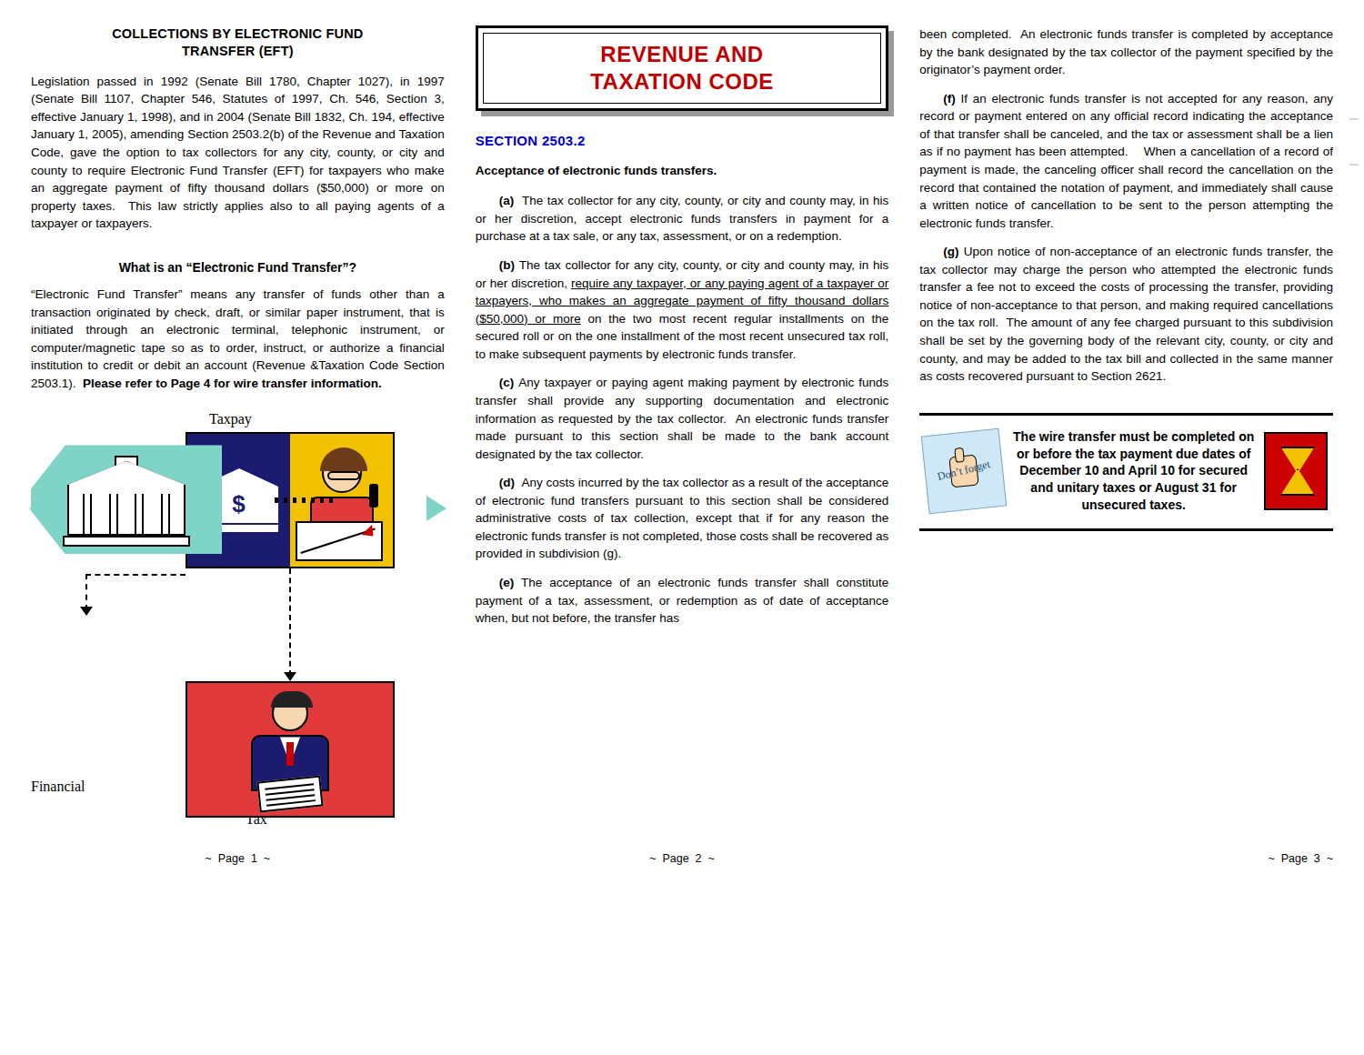COLLECTIONS BY ELECTRONIC FUND
TRANSFER (EFT)
Legislation passed in 1992 (Senate Bill 1780, Chapter 1027), in 1997 (Senate Bill 1107, Chapter 546, Statutes of 1997, Ch. 546, Section 3, effective January 1, 1998), and in 2004 (Senate Bill 1832, Ch. 194, effective January 1, 2005), amending Section 2503.2(b) of the Revenue and Taxation Code, gave the option to tax collectors for any city, county, or city and county to require Electronic Fund Transfer (EFT) for taxpayers who make an aggregate payment of fifty thousand dollars ($50,000) or more on property taxes. This law strictly applies also to all paying agents of a taxpayer or taxpayers.
What is an “Electronic Fund Transfer”?
“Electronic Fund Transfer” means any transfer of funds other than a transaction originated by check, draft, or similar paper instrument, that is initiated through an electronic terminal, telephonic instrument, or computer/magnetic tape so as to order, instruct, or authorize a financial institution to credit or debit an account (Revenue &Taxation Code Section 2503.1). Please refer to Page 4 for wire transfer information.
Taxpay Financial Tax
$
~ Page 1 ~
REVENUE AND
TAXATION CODE
SECTION 2503.2
Acceptance of electronic funds transfers.
(a) The tax collector for any city, county, or city and county may, in his or her discretion, accept electronic funds transfers in payment for a purchase at a tax sale, or any tax, assessment, or on a redemption.
(b) The tax collector for any city, county, or city and county may, in his or her discretion, require any taxpayer, or any paying agent of a taxpayer or taxpayers, who makes an aggregate payment of fifty thousand dollars ($50,000) or more on the two most recent regular installments on the secured roll or on the one installment of the most recent unsecured tax roll, to make subsequent payments by electronic funds transfer.
(c) Any taxpayer or paying agent making payment by electronic funds transfer shall provide any supporting documentation and electronic information as requested by the tax collector. An electronic funds transfer made pursuant to this section shall be made to the bank account designated by the tax collector.
(d) Any costs incurred by the tax collector as a result of the acceptance of electronic fund transfers pursuant to this section shall be considered administrative costs of tax collection, except that if for any reason the electronic funds transfer is not completed, those costs shall be recovered as provided in subdivision (g).
(e) The acceptance of an electronic funds transfer shall constitute payment of a tax, assessment, or redemption as of date of acceptance when, but not before, the transfer has
~ Page 2 ~
been completed. An electronic funds transfer is completed by acceptance by the bank designated by the tax collector of the payment specified by the originator’s payment order.
(f) If an electronic funds transfer is not accepted for any reason, any record or payment entered on any official record indicating the acceptance of that transfer shall be canceled, and the tax or assessment shall be a lien as if no payment has been attempted. When a cancellation of a record of payment is made, the canceling officer shall record the cancellation on the record that contained the notation of payment, and immediately shall cause a written notice of cancellation to be sent to the person attempting the electronic funds transfer.
(g) Upon notice of non-acceptance of an electronic funds transfer, the tax collector may charge the person who attempted the electronic funds transfer a fee not to exceed the costs of processing the transfer, providing notice of non-acceptance to that person, and making required cancellations on the tax roll. The amount of any fee charged pursuant to this subdivision shall be set by the governing body of the relevant city, county, or city and county, and may be added to the tax bill and collected in the same manner as costs recovered pursuant to Section 2621.
Don’t forget
The wire transfer must be completed on or before the tax payment due dates of December 10 and April 10 for secured and unitary taxes or August 31 for unsecured taxes.
~ Page 3 ~